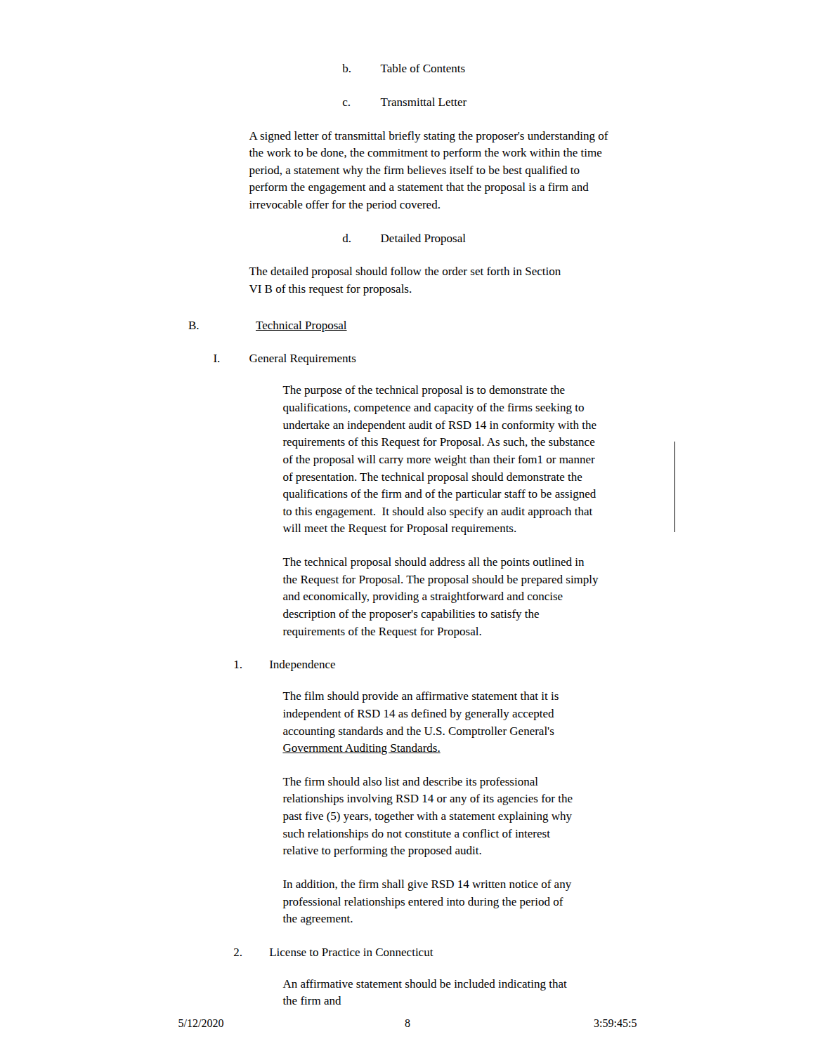b. Table of Contents
c. Transmittal Letter
A signed letter of transmittal briefly stating the proposer's understanding of the work to be done, the commitment to perform the work within the time period, a statement why the firm believes itself to be best qualified to perform the engagement and a statement that the proposal is a firm and irrevocable offer for the period covered.
d. Detailed Proposal
The detailed proposal should follow the order set forth in Section VI B of this request for proposals.
B. Technical Proposal
I. General Requirements
The purpose of the technical proposal is to demonstrate the qualifications, competence and capacity of the firms seeking to undertake an independent audit of RSD 14 in conformity with the requirements of this Request for Proposal. As such, the substance of the proposal will carry more weight than their fom1 or manner of presentation. The technical proposal should demonstrate the qualifications of the firm and of the particular staff to be assigned to this engagement. It should also specify an audit approach that will meet the Request for Proposal requirements.
The technical proposal should address all the points outlined in the Request for Proposal. The proposal should be prepared simply and economically, providing a straightforward and concise description of the proposer's capabilities to satisfy the requirements of the Request for Proposal.
1. Independence
The film should provide an affirmative statement that it is independent of RSD 14 as defined by generally accepted accounting standards and the U.S. Comptroller General's Government Auditing Standards.
The firm should also list and describe its professional relationships involving RSD 14 or any of its agencies for the past five (5) years, together with a statement explaining why such relationships do not constitute a conflict of interest relative to performing the proposed audit.
In addition, the firm shall give RSD 14 written notice of any professional relationships entered into during the period of the agreement.
2. License to Practice in Connecticut
An affirmative statement should be included indicating that the firm and
| 5/12/2020 | 8 | 3:59:45:5 |